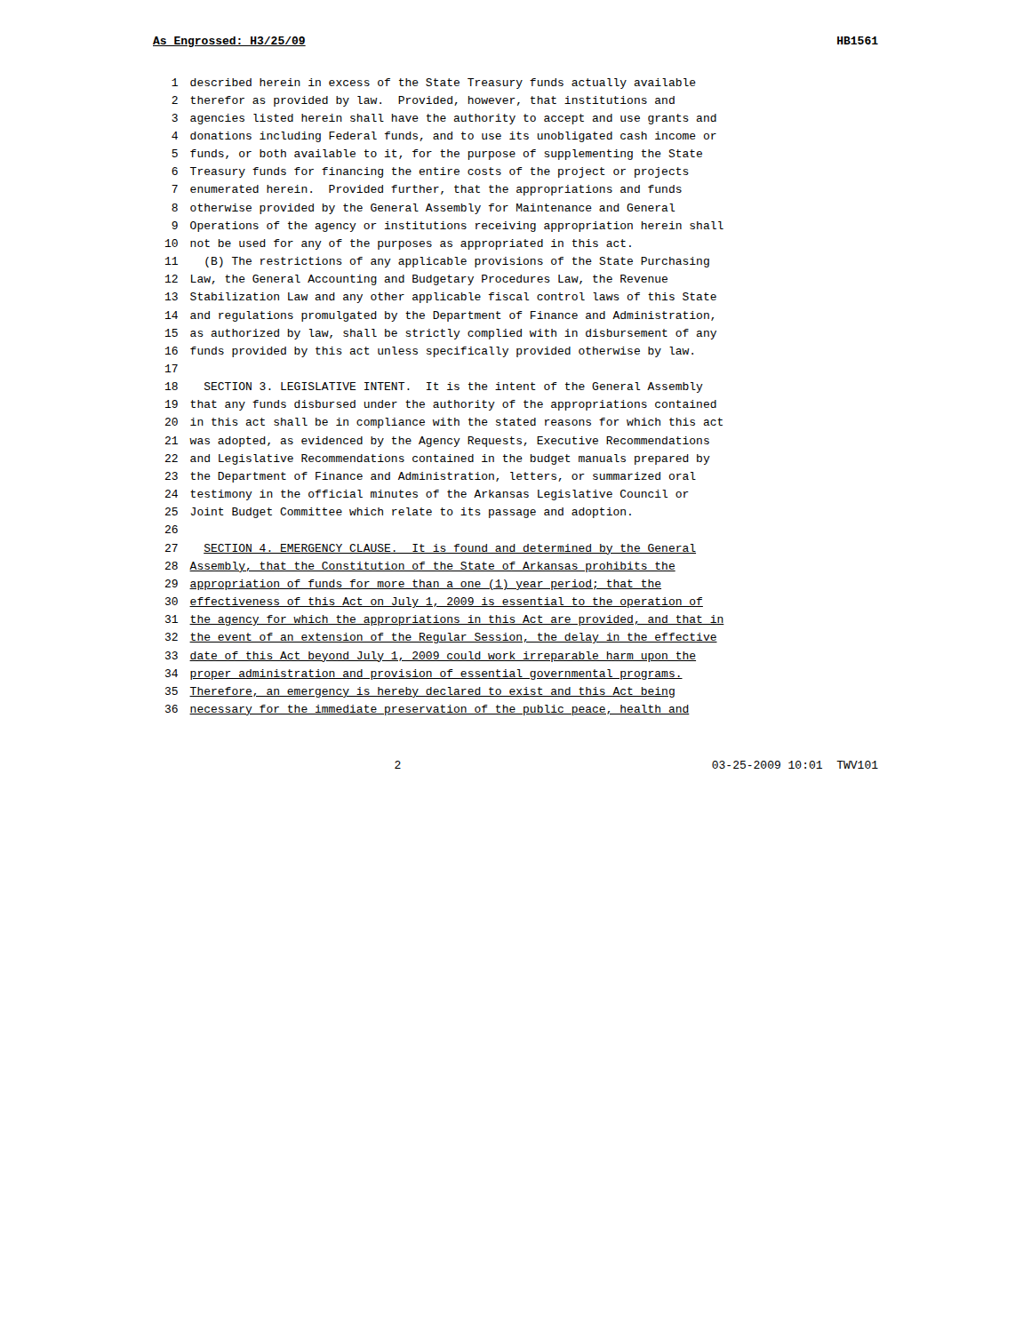As Engrossed: H3/25/09 HB1561
described herein in excess of the State Treasury funds actually available
therefor as provided by law. Provided, however, that institutions and
agencies listed herein shall have the authority to accept and use grants and
donations including Federal funds, and to use its unobligated cash income or
funds, or both available to it, for the purpose of supplementing the State
Treasury funds for financing the entire costs of the project or projects
enumerated herein. Provided further, that the appropriations and funds
otherwise provided by the General Assembly for Maintenance and General
Operations of the agency or institutions receiving appropriation herein shall
not be used for any of the purposes as appropriated in this act.
(B) The restrictions of any applicable provisions of the State Purchasing
Law, the General Accounting and Budgetary Procedures Law, the Revenue
Stabilization Law and any other applicable fiscal control laws of this State
and regulations promulgated by the Department of Finance and Administration,
as authorized by law, shall be strictly complied with in disbursement of any
funds provided by this act unless specifically provided otherwise by law.
SECTION 3. LEGISLATIVE INTENT. It is the intent of the General Assembly
that any funds disbursed under the authority of the appropriations contained
in this act shall be in compliance with the stated reasons for which this act
was adopted, as evidenced by the Agency Requests, Executive Recommendations
and Legislative Recommendations contained in the budget manuals prepared by
the Department of Finance and Administration, letters, or summarized oral
testimony in the official minutes of the Arkansas Legislative Council or
Joint Budget Committee which relate to its passage and adoption.
SECTION 4. EMERGENCY CLAUSE. It is found and determined by the General
Assembly, that the Constitution of the State of Arkansas prohibits the
appropriation of funds for more than a one (1) year period; that the
effectiveness of this Act on July 1, 2009 is essential to the operation of
the agency for which the appropriations in this Act are provided, and that in
the event of an extension of the Regular Session, the delay in the effective
date of this Act beyond July 1, 2009 could work irreparable harm upon the
proper administration and provision of essential governmental programs.
Therefore, an emergency is hereby declared to exist and this Act being
necessary for the immediate preservation of the public peace, health and
2 03-25-2009 10:01 TWV101